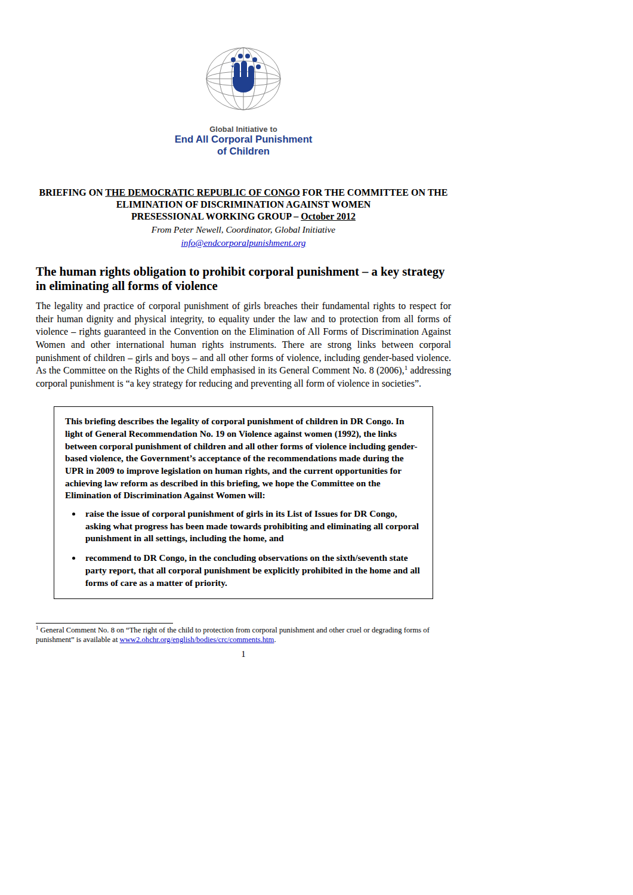Global Initiative to
End All Corporal Punishment
of Children
Briefing on the Democratic Republic of Congo for the Committee on the Elimination of Discrimination Against Women
PRESESSIONAL WORKING GROUP – October 2012
From Peter Newell, Coordinator, Global Initiative
info@endcorporalpunishment.org
The human rights obligation to prohibit corporal punishment – a key strategy in eliminating all forms of violence
The legality and practice of corporal punishment of girls breaches their fundamental rights to respect for their human dignity and physical integrity, to equality under the law and to protection from all forms of violence – rights guaranteed in the Convention on the Elimination of All Forms of Discrimination Against Women and other international human rights instruments. There are strong links between corporal punishment of children – girls and boys – and all other forms of violence, including gender-based violence. As the Committee on the Rights of the Child emphasised in its General Comment No. 8 (2006),1 addressing corporal punishment is “a key strategy for reducing and preventing all form of violence in societies”.
This briefing describes the legality of corporal punishment of children in DR Congo. In light of General Recommendation No. 19 on Violence against women (1992), the links between corporal punishment of children and all other forms of violence including gender-based violence, the Government’s acceptance of the recommendations made during the UPR in 2009 to improve legislation on human rights, and the current opportunities for achieving law reform as described in this briefing, we hope the Committee on the Elimination of Discrimination Against Women will:
raise the issue of corporal punishment of girls in its List of Issues for DR Congo, asking what progress has been made towards prohibiting and eliminating all corporal punishment in all settings, including the home, and
recommend to DR Congo, in the concluding observations on the sixth/seventh state party report, that all corporal punishment be explicitly prohibited in the home and all forms of care as a matter of priority.
1 General Comment No. 8 on “The right of the child to protection from corporal punishment and other cruel or degrading forms of punishment” is available at www2.ohchr.org/english/bodies/crc/comments.htm.
1